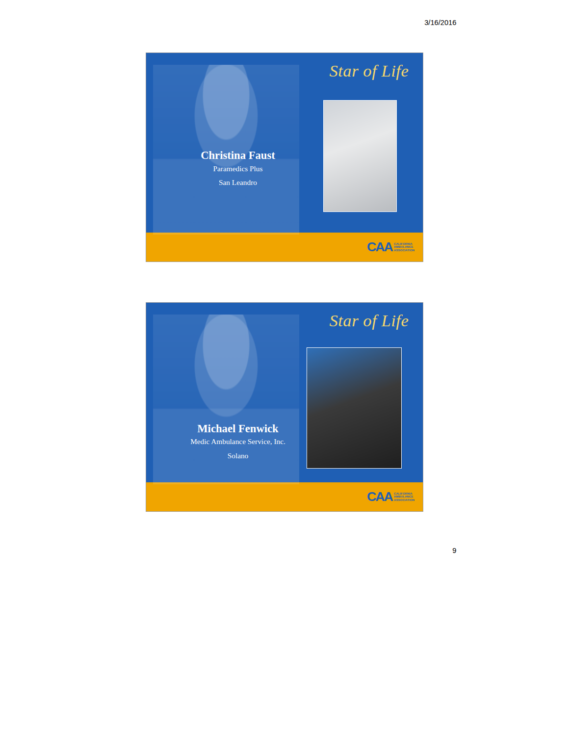3/16/2016
Star of Life
Christina Faust
Paramedics Plus
San Leandro
CAA CALIFORNIA
AMBULANCE
ASSOCIATION
Star of Life
Michael Fenwick
Medic Ambulance Service, Inc.
Solano
CAA CALIFORNIA
AMBULANCE
ASSOCIATION
9